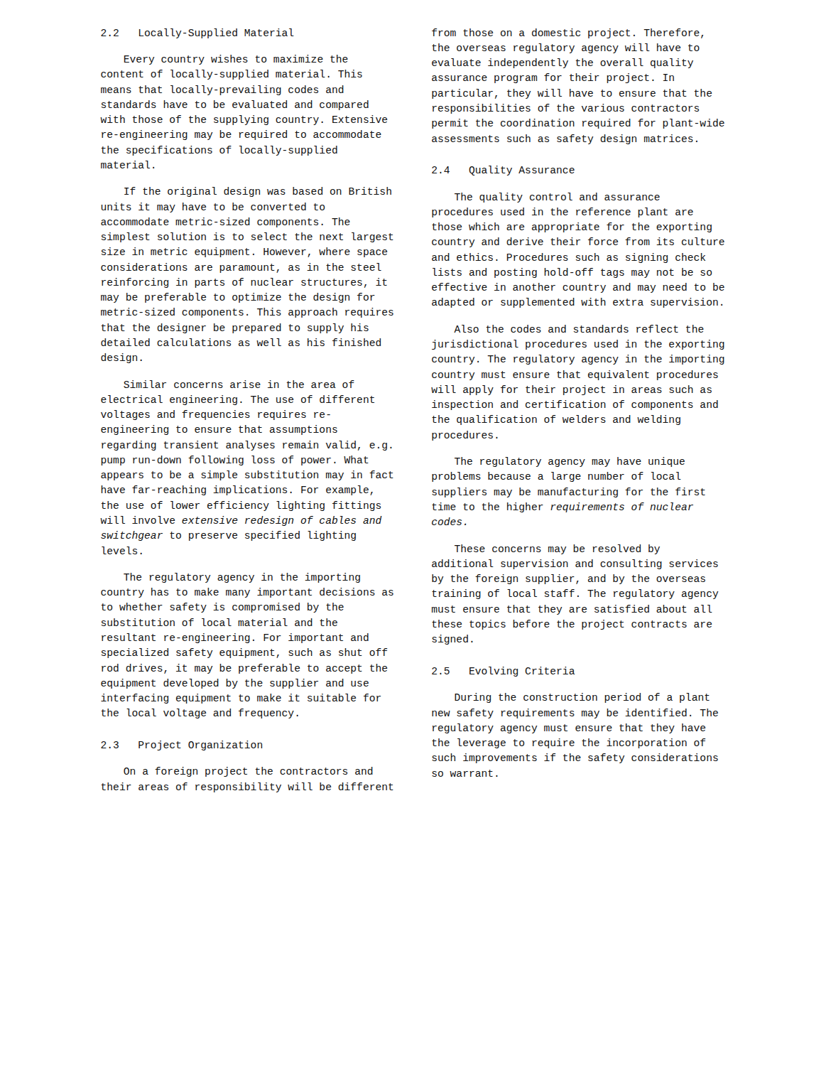2.2 Locally-Supplied Material
Every country wishes to maximize the content of locally-supplied material. This means that locally-prevailing codes and standards have to be evaluated and compared with those of the supplying country. Extensive re-engineering may be required to accommodate the specifications of locally-supplied material.
If the original design was based on British units it may have to be converted to accommodate metric-sized components. The simplest solution is to select the next largest size in metric equipment. However, where space considerations are paramount, as in the steel reinforcing in parts of nuclear structures, it may be preferable to optimize the design for metric-sized components. This approach requires that the designer be prepared to supply his detailed calculations as well as his finished design.
Similar concerns arise in the area of electrical engineering. The use of different voltages and frequencies requires re-engineering to ensure that assumptions regarding transient analyses remain valid, e.g. pump run-down following loss of power. What appears to be a simple substitution may in fact have far-reaching implications. For example, the use of lower efficiency lighting fittings will involve extensive redesign of cables and switchgear to preserve specified lighting levels.
The regulatory agency in the importing country has to make many important decisions as to whether safety is compromised by the substitution of local material and the resultant re-engineering. For important and specialized safety equipment, such as shut off rod drives, it may be preferable to accept the equipment developed by the supplier and use interfacing equipment to make it suitable for the local voltage and frequency.
2.3 Project Organization
On a foreign project the contractors and their areas of responsibility will be different from those on a domestic project. Therefore, the overseas regulatory agency will have to evaluate independently the overall quality assurance program for their project. In particular, they will have to ensure that the responsibilities of the various contractors permit the coordination required for plant-wide assessments such as safety design matrices.
2.4 Quality Assurance
The quality control and assurance procedures used in the reference plant are those which are appropriate for the exporting country and derive their force from its culture and ethics. Procedures such as signing check lists and posting hold-off tags may not be so effective in another country and may need to be adapted or supplemented with extra supervision.
Also the codes and standards reflect the jurisdictional procedures used in the exporting country. The regulatory agency in the importing country must ensure that equivalent procedures will apply for their project in areas such as inspection and certification of components and the qualification of welders and welding procedures.
The regulatory agency may have unique problems because a large number of local suppliers may be manufacturing for the first time to the higher requirements of nuclear codes.
These concerns may be resolved by additional supervision and consulting services by the foreign supplier, and by the overseas training of local staff. The regulatory agency must ensure that they are satisfied about all these topics before the project contracts are signed.
2.5 Evolving Criteria
During the construction period of a plant new safety requirements may be identified. The regulatory agency must ensure that they have the leverage to require the incorporation of such improvements if the safety considerations so warrant.